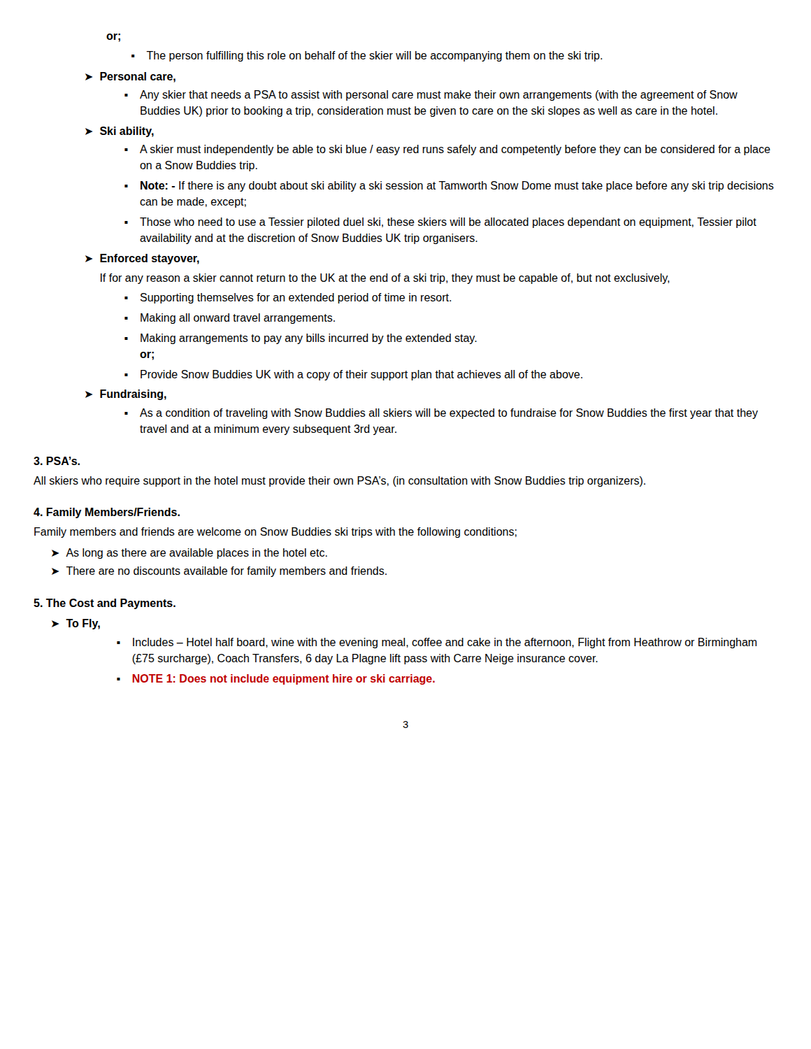or;
The person fulfilling this role on behalf of the skier will be accompanying them on the ski trip.
Personal care,
Any skier that needs a PSA to assist with personal care must make their own arrangements (with the agreement of Snow Buddies UK) prior to booking a trip, consideration must be given to care on the ski slopes as well as care in the hotel.
Ski ability,
A skier must independently be able to ski blue / easy red runs safely and competently before they can be considered for a place on a Snow Buddies trip.
Note: - If there is any doubt about ski ability a ski session at Tamworth Snow Dome must take place before any ski trip decisions can be made, except;
Those who need to use a Tessier piloted duel ski, these skiers will be allocated places dependant on equipment, Tessier pilot availability and at the discretion of Snow Buddies UK trip organisers.
Enforced stayover,
If for any reason a skier cannot return to the UK at the end of a ski trip, they must be capable of, but not exclusively,
Supporting themselves for an extended period of time in resort.
Making all onward travel arrangements.
Making arrangements to pay any bills incurred by the extended stay.
or;
Provide Snow Buddies UK with a copy of their support plan that achieves all of the above.
Fundraising,
As a condition of traveling with Snow Buddies all skiers will be expected to fundraise for Snow Buddies the first year that they travel and at a minimum every subsequent 3rd year.
3. PSA’s.
All skiers who require support in the hotel must provide their own PSA’s, (in consultation with Snow Buddies trip organizers).
4. Family Members/Friends.
Family members and friends are welcome on Snow Buddies ski trips with the following conditions;
As long as there are available places in the hotel etc.
There are no discounts available for family members and friends.
5. The Cost and Payments.
To Fly,
Includes – Hotel half board, wine with the evening meal, coffee and cake in the afternoon, Flight from Heathrow or Birmingham (£75 surcharge), Coach Transfers, 6 day La Plagne lift pass with Carre Neige insurance cover.
NOTE 1: Does not include equipment hire or ski carriage.
3